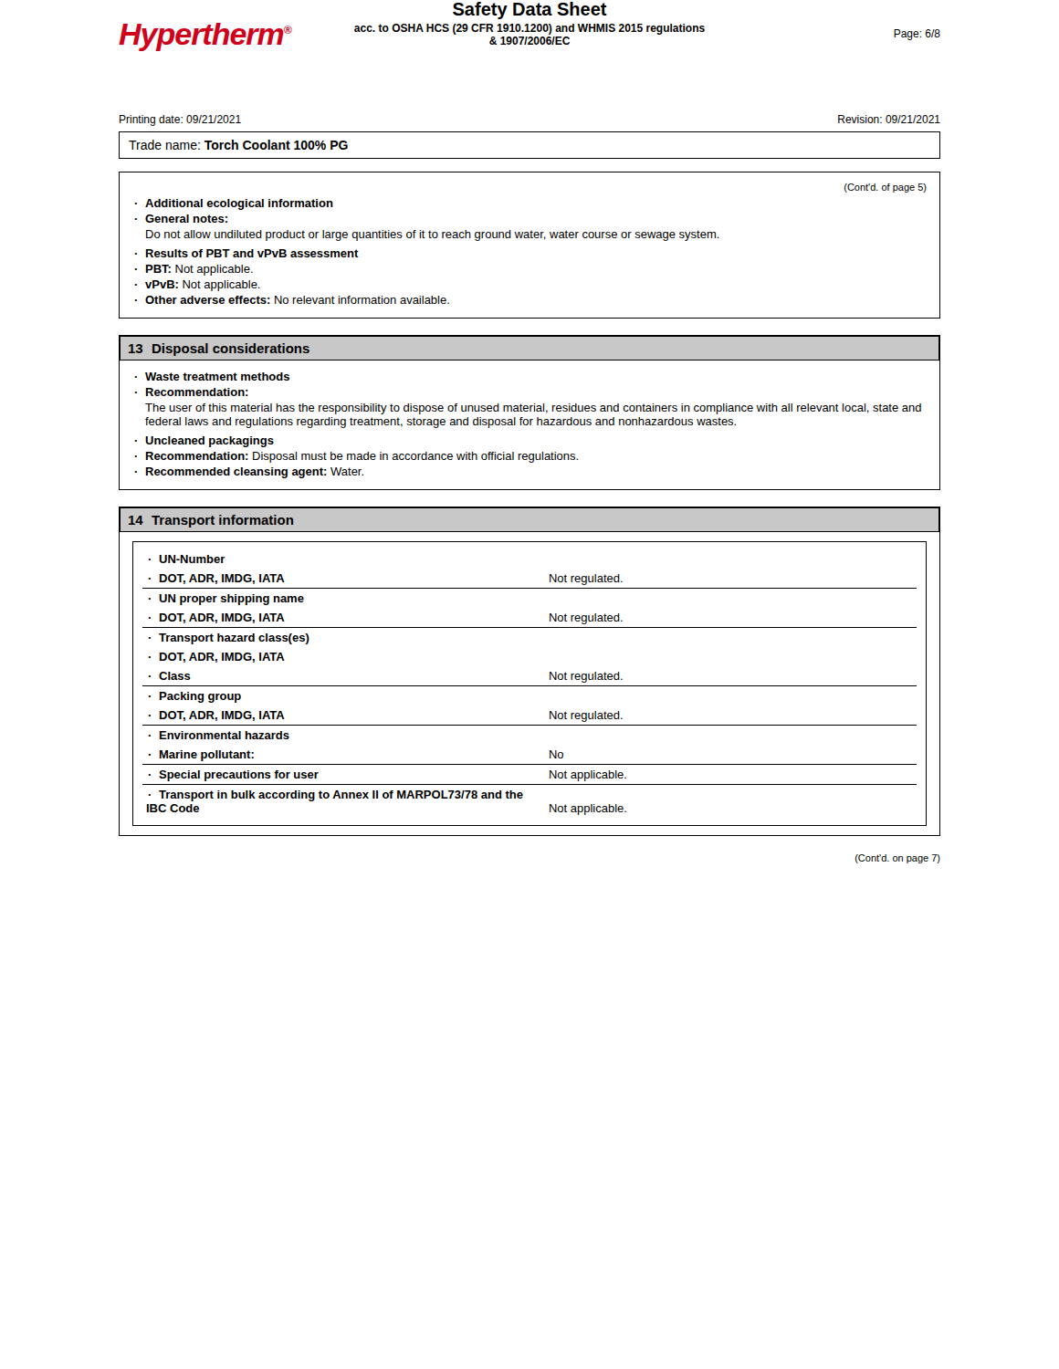Hypertherm®
Page: 6/8
Safety Data Sheet
acc. to OSHA HCS (29 CFR 1910.1200) and WHMIS 2015 regulations
& 1907/2006/EC
Printing date: 09/21/2021 Revision: 09/21/2021
Trade name: Torch Coolant 100% PG
(Cont'd. of page 5)
Additional ecological information
General notes:
Do not allow undiluted product or large quantities of it to reach ground water, water course or sewage system.
Results of PBT and vPvB assessment
PBT: Not applicable.
vPvB: Not applicable.
Other adverse effects: No relevant information available.
13 Disposal considerations
Waste treatment methods
Recommendation:
The user of this material has the responsibility to dispose of unused material, residues and containers in compliance with all relevant local, state and federal laws and regulations regarding treatment, storage and disposal for hazardous and nonhazardous wastes.
Uncleaned packagings
Recommendation: Disposal must be made in accordance with official regulations.
Recommended cleansing agent: Water.
14 Transport information
| UN-Number | |
| DOT, ADR, IMDG, IATA | Not regulated. |
| UN proper shipping name | |
| DOT, ADR, IMDG, IATA | Not regulated. |
| Transport hazard class(es) | |
| DOT, ADR, IMDG, IATA | |
| Class | Not regulated. |
| Packing group | |
| DOT, ADR, IMDG, IATA | Not regulated. |
| Environmental hazards | |
| Marine pollutant: | No |
| Special precautions for user | Not applicable. |
| Transport in bulk according to Annex II of MARPOL73/78 and the IBC Code | Not applicable. |
(Cont'd. on page 7)